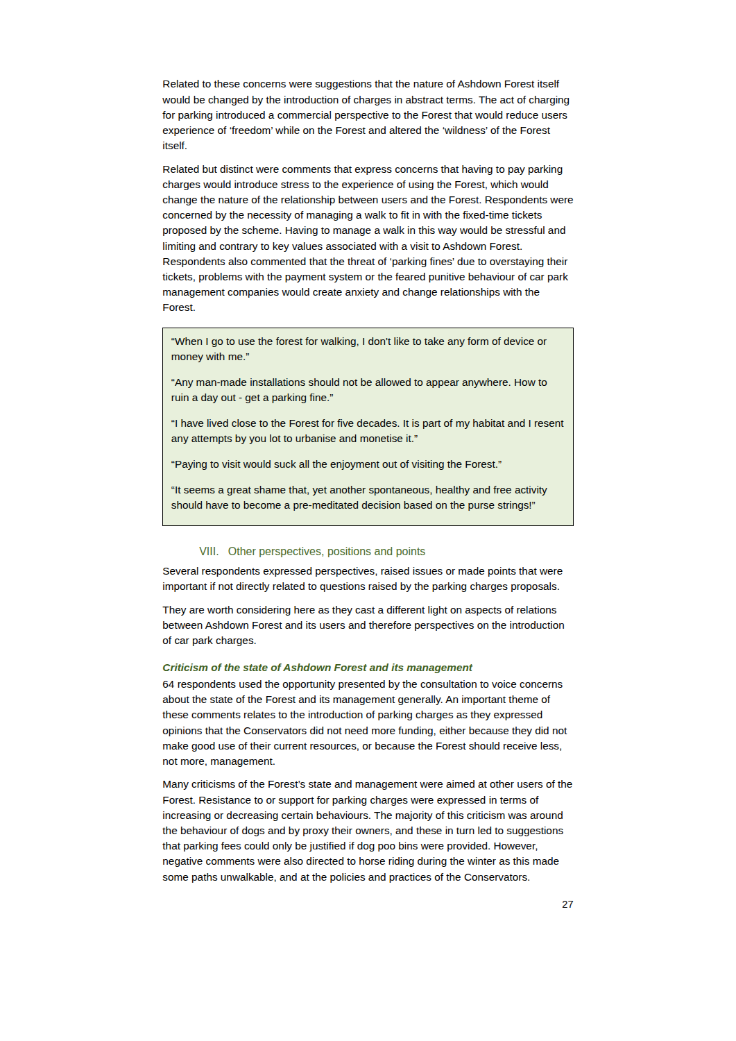Related to these concerns were suggestions that the nature of Ashdown Forest itself would be changed by the introduction of charges in abstract terms. The act of charging for parking introduced a commercial perspective to the Forest that would reduce users experience of ‘freedom’ while on the Forest and altered the ‘wildness’ of the Forest itself.
Related but distinct were comments that express concerns that having to pay parking charges would introduce stress to the experience of using the Forest, which would change the nature of the relationship between users and the Forest. Respondents were concerned by the necessity of managing a walk to fit in with the fixed-time tickets proposed by the scheme. Having to manage a walk in this way would be stressful and limiting and contrary to key values associated with a visit to Ashdown Forest. Respondents also commented that the threat of ‘parking fines’ due to overstaying their tickets, problems with the payment system or the feared punitive behaviour of car park management companies would create anxiety and change relationships with the Forest.
“When I go to use the forest for walking, I don't like to take any form of device or money with me.”
“Any man-made installations should not be allowed to appear anywhere. How to ruin a day out - get a parking fine.”
“I have lived close to the Forest for five decades. It is part of my habitat and I resent any attempts by you lot to urbanise and monetise it.”
“Paying to visit would suck all the enjoyment out of visiting the Forest.”
“It seems a great shame that, yet another spontaneous, healthy and free activity should have to become a pre-meditated decision based on the purse strings!”
VIII. Other perspectives, positions and points
Several respondents expressed perspectives, raised issues or made points that were important if not directly related to questions raised by the parking charges proposals.
They are worth considering here as they cast a different light on aspects of relations between Ashdown Forest and its users and therefore perspectives on the introduction of car park charges.
Criticism of the state of Ashdown Forest and its management
64 respondents used the opportunity presented by the consultation to voice concerns about the state of the Forest and its management generally. An important theme of these comments relates to the introduction of parking charges as they expressed opinions that the Conservators did not need more funding, either because they did not make good use of their current resources, or because the Forest should receive less, not more, management.
Many criticisms of the Forest’s state and management were aimed at other users of the Forest. Resistance to or support for parking charges were expressed in terms of increasing or decreasing certain behaviours. The majority of this criticism was around the behaviour of dogs and by proxy their owners, and these in turn led to suggestions that parking fees could only be justified if dog poo bins were provided. However, negative comments were also directed to horse riding during the winter as this made some paths unwalkable, and at the policies and practices of the Conservators.
27